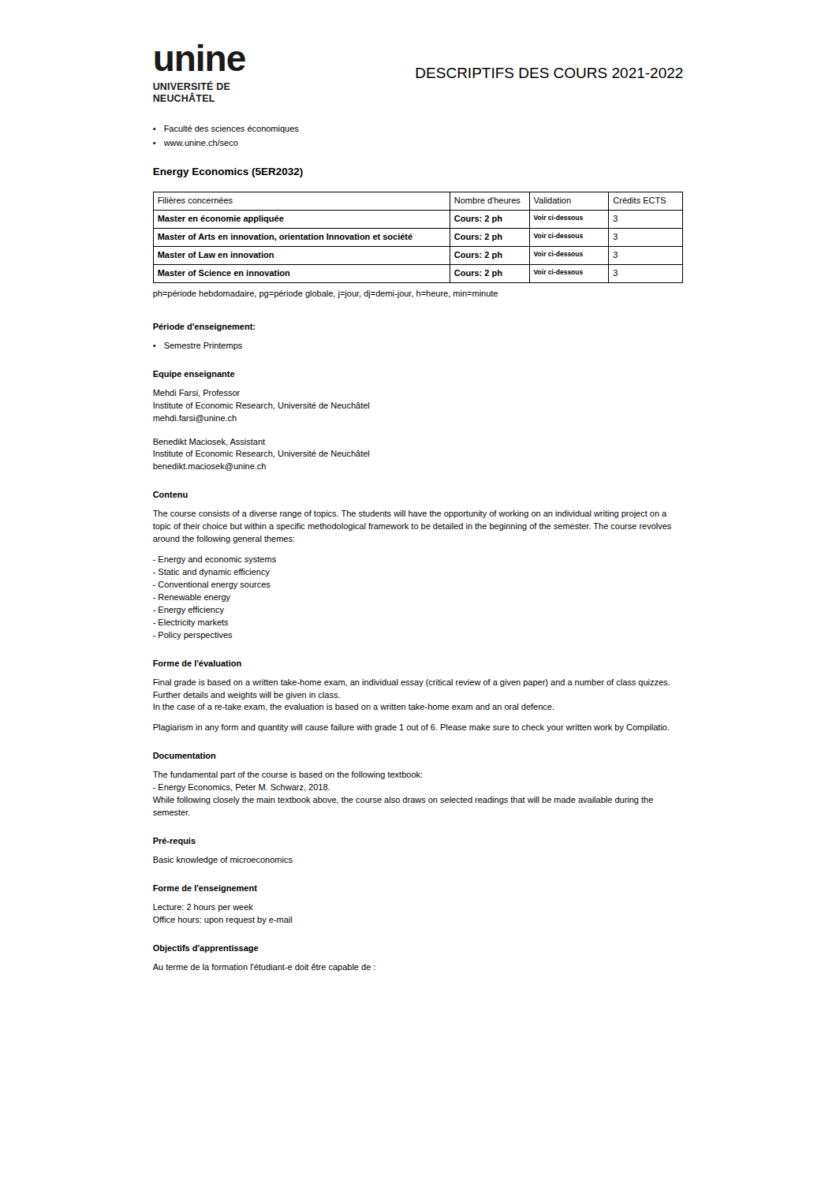unine
UNIVERSITÉ DE
NEUCHÂTEL
DESCRIPTIFS DES COURS 2021-2022
Faculté des sciences économiques
www.unine.ch/seco
Energy Economics (5ER2032)
| Filières concernées | Nombre d'heures | Validation | Crédits ECTS |
| --- | --- | --- | --- |
| Master en économie appliquée | Cours: 2 ph | Voir ci-dessous | 3 |
| Master of Arts en innovation, orientation Innovation et société | Cours: 2 ph | Voir ci-dessous | 3 |
| Master of Law en innovation | Cours: 2 ph | Voir ci-dessous | 3 |
| Master of Science en innovation | Cours: 2 ph | Voir ci-dessous | 3 |
ph=période hebdomadaire, pg=période globale, j=jour, dj=demi-jour, h=heure, min=minute
Période d'enseignement:
Semestre Printemps
Equipe enseignante
Mehdi Farsi, Professor
Institute of Economic Research, Université de Neuchâtel
mehdi.farsi@unine.ch
Benedikt Maciosek, Assistant
Institute of Economic Research, Université de Neuchâtel
benedikt.maciosek@unine.ch
Contenu
The course consists of a diverse range of topics. The students will have the opportunity of working on an individual writing project on a topic of their choice but within a specific methodological framework to be detailed in the beginning of the semester. The course revolves around the following general themes:
- Energy and economic systems
- Static and dynamic efficiency
- Conventional energy sources
- Renewable energy
- Energy efficiency
- Electricity markets
- Policy perspectives
Forme de l'évaluation
Final grade is based on a written take-home exam, an individual essay (critical review of a given paper) and a number of class quizzes. Further details and weights will be given in class.
In the case of a re-take exam, the evaluation is based on a written take-home exam and an oral defence.
Plagiarism in any form and quantity will cause failure with grade 1 out of 6. Please make sure to check your written work by Compilatio.
Documentation
The fundamental part of the course is based on the following textbook:
- Energy Economics, Peter M. Schwarz, 2018.
While following closely the main textbook above, the course also draws on selected readings that will be made available during the semester.
Pré-requis
Basic knowledge of microeconomics
Forme de l'enseignement
Lecture: 2 hours per week
Office hours: upon request by e-mail
Objectifs d'apprentissage
Au terme de la formation l'étudiant-e doit être capable de :